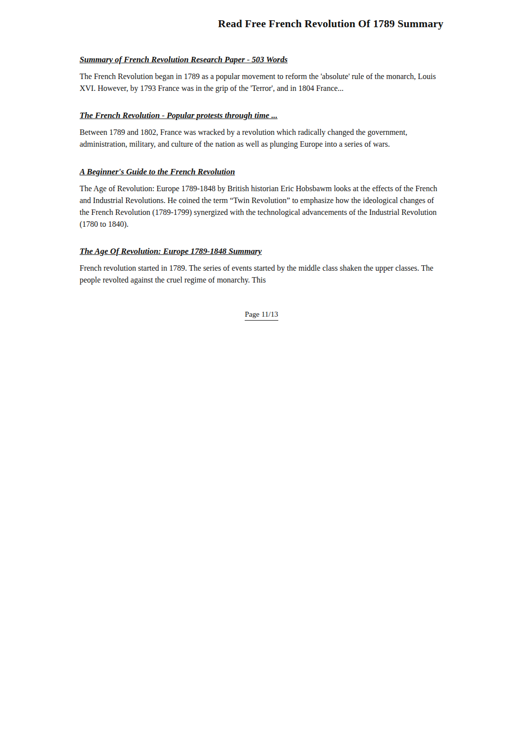Read Free French Revolution Of 1789 Summary
Summary of French Revolution Research Paper - 503 Words
The French Revolution began in 1789 as a popular movement to reform the 'absolute' rule of the monarch, Louis XVI. However, by 1793 France was in the grip of the 'Terror', and in 1804 France...
The French Revolution - Popular protests through time ...
Between 1789 and 1802, France was wracked by a revolution which radically changed the government, administration, military, and culture of the nation as well as plunging Europe into a series of wars.
A Beginner's Guide to the French Revolution
The Age of Revolution: Europe 1789-1848 by British historian Eric Hobsbawm looks at the effects of the French and Industrial Revolutions. He coined the term “Twin Revolution” to emphasize how the ideological changes of the French Revolution (1789-1799) synergized with the technological advancements of the Industrial Revolution (1780 to 1840).
The Age Of Revolution: Europe 1789-1848 Summary
French revolution started in 1789. The series of events started by the middle class shaken the upper classes. The people revolted against the cruel regime of monarchy. This
Page 11/13